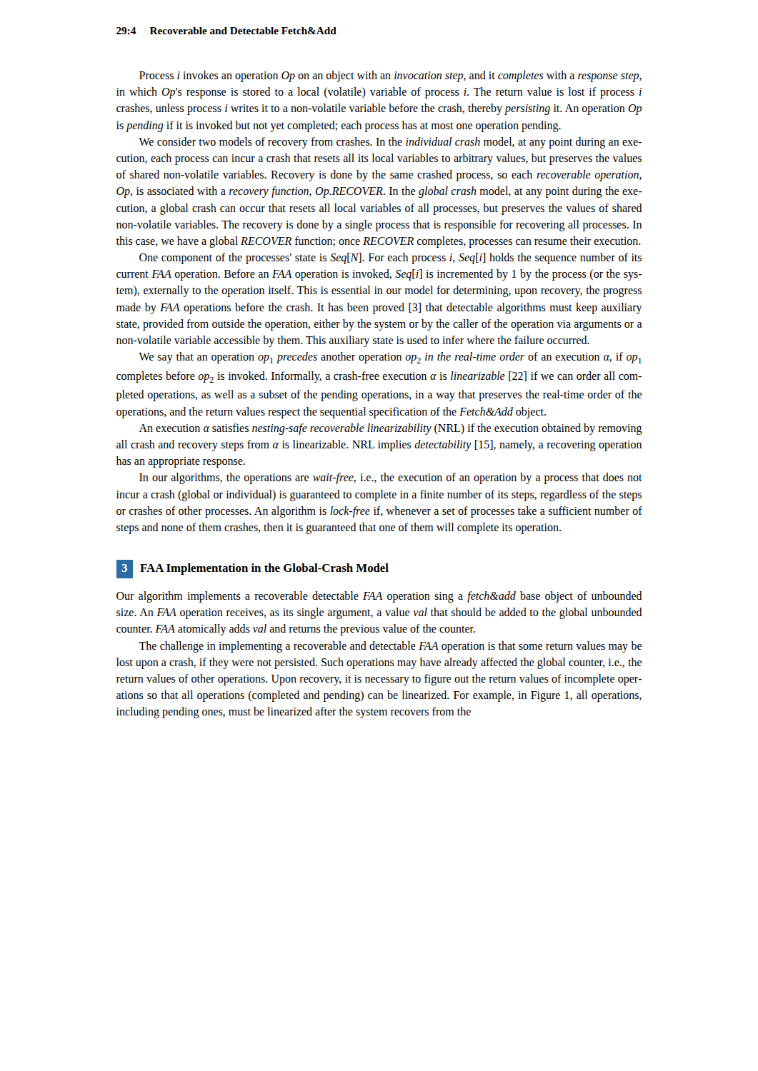29:4 Recoverable and Detectable Fetch&Add
Process i invokes an operation Op on an object with an invocation step, and it completes with a response step, in which Op's response is stored to a local (volatile) variable of process i. The return value is lost if process i crashes, unless process i writes it to a non-volatile variable before the crash, thereby persisting it. An operation Op is pending if it is invoked but not yet completed; each process has at most one operation pending.
We consider two models of recovery from crashes. In the individual crash model, at any point during an execution, each process can incur a crash that resets all its local variables to arbitrary values, but preserves the values of shared non-volatile variables. Recovery is done by the same crashed process, so each recoverable operation, Op, is associated with a recovery function, Op.RECOVER. In the global crash model, at any point during the execution, a global crash can occur that resets all local variables of all processes, but preserves the values of shared non-volatile variables. The recovery is done by a single process that is responsible for recovering all processes. In this case, we have a global RECOVER function; once RECOVER completes, processes can resume their execution.
One component of the processes' state is Seq[N]. For each process i, Seq[i] holds the sequence number of its current FAA operation. Before an FAA operation is invoked, Seq[i] is incremented by 1 by the process (or the system), externally to the operation itself. This is essential in our model for determining, upon recovery, the progress made by FAA operations before the crash. It has been proved [3] that detectable algorithms must keep auxiliary state, provided from outside the operation, either by the system or by the caller of the operation via arguments or a non-volatile variable accessible by them. This auxiliary state is used to infer where the failure occurred.
We say that an operation op 1 precedes another operation op 2 in the real-time order of an execution α, if op 1 completes before op 2 is invoked. Informally, a crash-free execution α is linearizable [22] if we can order all completed operations, as well as a subset of the pending operations, in a way that preserves the real-time order of the operations, and the return values respect the sequential specification of the Fetch&Add object.
An execution α satisfies nesting-safe recoverable linearizability (NRL) if the execution obtained by removing all crash and recovery steps from α is linearizable. NRL implies detectability [15], namely, a recovering operation has an appropriate response.
In our algorithms, the operations are wait-free, i.e., the execution of an operation by a process that does not incur a crash (global or individual) is guaranteed to complete in a finite number of its steps, regardless of the steps or crashes of other processes. An algorithm is lock-free if, whenever a set of processes take a sufficient number of steps and none of them crashes, then it is guaranteed that one of them will complete its operation.
3 FAA Implementation in the Global-Crash Model
Our algorithm implements a recoverable detectable FAA operation sing a fetch&add base object of unbounded size. An FAA operation receives, as its single argument, a value val that should be added to the global unbounded counter. FAA atomically adds val and returns the previous value of the counter.
The challenge in implementing a recoverable and detectable FAA operation is that some return values may be lost upon a crash, if they were not persisted. Such operations may have already affected the global counter, i.e., the return values of other operations. Upon recovery, it is necessary to figure out the return values of incomplete operations so that all operations (completed and pending) can be linearized. For example, in Figure 1, all operations, including pending ones, must be linearized after the system recovers from the